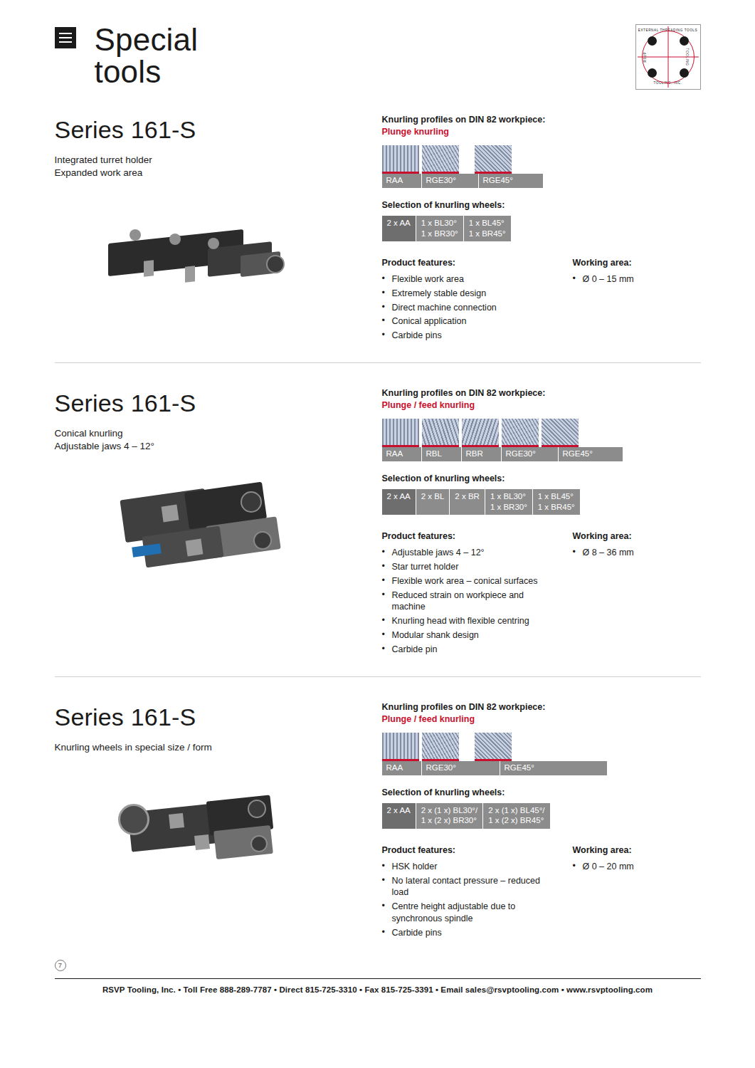Special
tools
External Threading Tools
RSVP
Tooling
Tooling, Inc.
Series 161-S
Integrated turret holder Expanded work area
Knurling profiles on DIN 82 workpiece:Plunge knurling
RAA
RGE30°
RGE45°
Selection of knurling wheels:
2 x AA
1 x BL30°
1 x BR30°
1 x BL45°
1 x BR45°
Product features:
Flexible work area
Extremely stable design
Direct machine connection
Conical application
Carbide pins
Working area:
Ø 0 – 15 mm
Series 161-S
Conical knurling Adjustable jaws 4 – 12°
Knurling profiles on DIN 82 workpiece:Plunge / feed knurling
RAA
RBL
RBR
RGE30°
RGE45°
Selection of knurling wheels:
2 x AA
2 x BL
2 x BR
1 x BL30°
1 x BR30°
1 x BL45°
1 x BR45°
Product features:
Adjustable jaws 4 – 12°
Star turret holder
Flexible work area – conical surfaces
Reduced strain on workpiece and machine
Knurling head with flexible centring
Modular shank design
Carbide pin
Working area:
Ø 8 – 36 mm
Series 161-S
Knurling wheels in special size / form
Knurling profiles on DIN 82 workpiece:Plunge / feed knurling
RAA
RGE30°
RGE45°
Selection of knurling wheels:
2 x AA
2 x (1 x) BL30°/
1 x (2 x) BR30°
2 x (1 x) BL45°/
1 x (2 x) BR45°
Product features:
HSK holder
No lateral contact pressure – reduced load
Centre height adjustable due to synchronous spindle
Carbide pins
Working area:
Ø 0 – 20 mm
7
RSVP Tooling, Inc. • Toll Free 888-289-7787 • Direct 815-725-3310 • Fax 815-725-3391 • Email sales@rsvptooling.com • www.rsvptooling.com